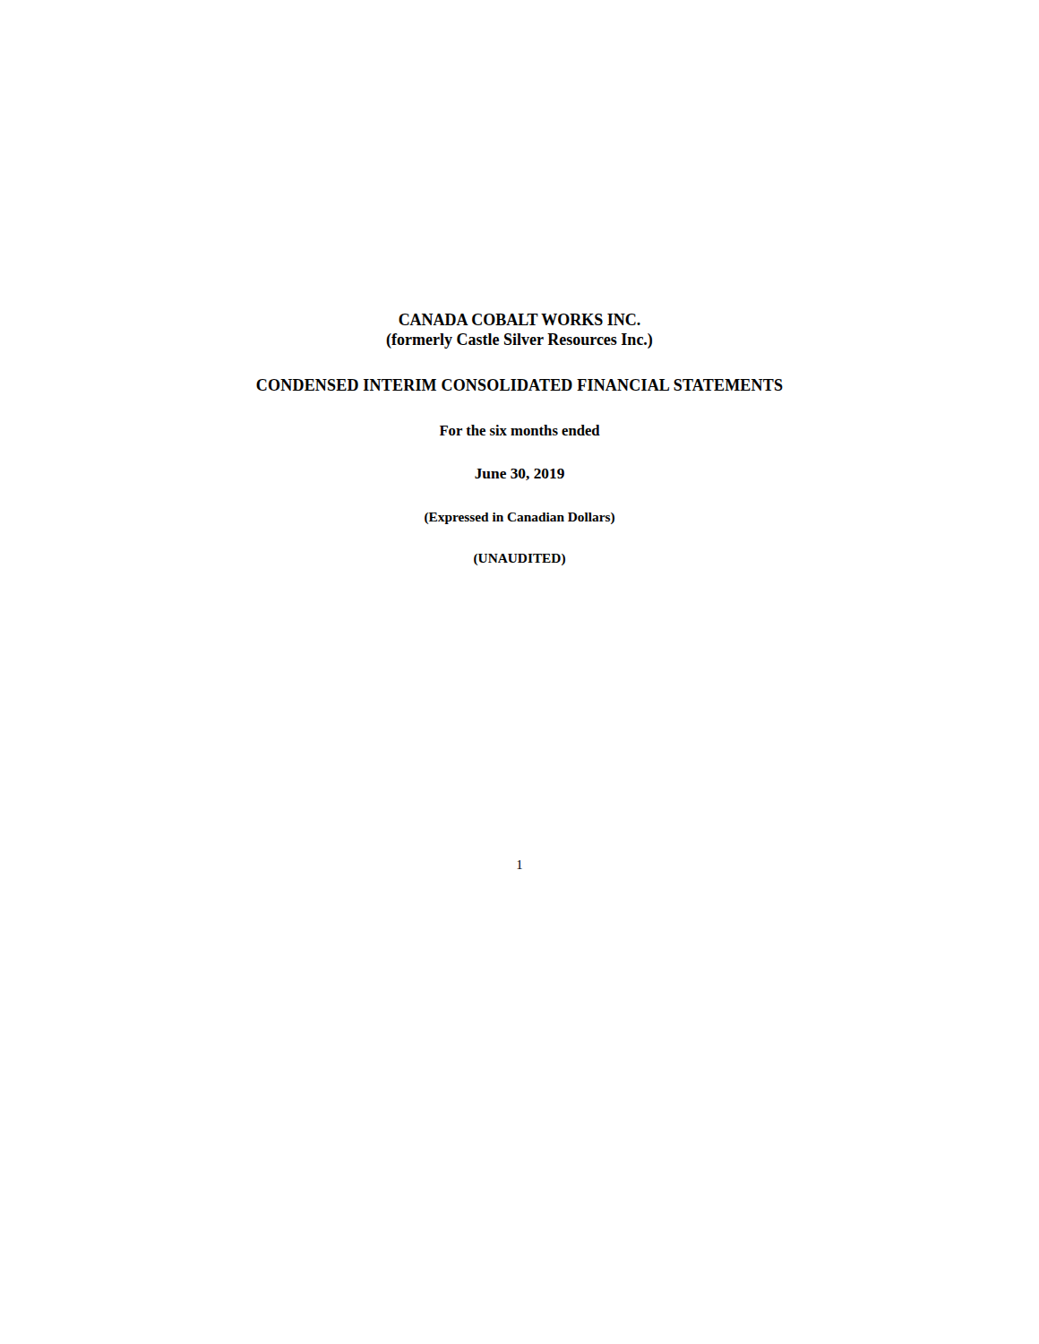CANADA COBALT WORKS INC.
(formerly Castle Silver Resources Inc.)
CONDENSED INTERIM CONSOLIDATED FINANCIAL STATEMENTS
For the six months ended
June 30, 2019
(Expressed in Canadian Dollars)
(UNAUDITED)
1